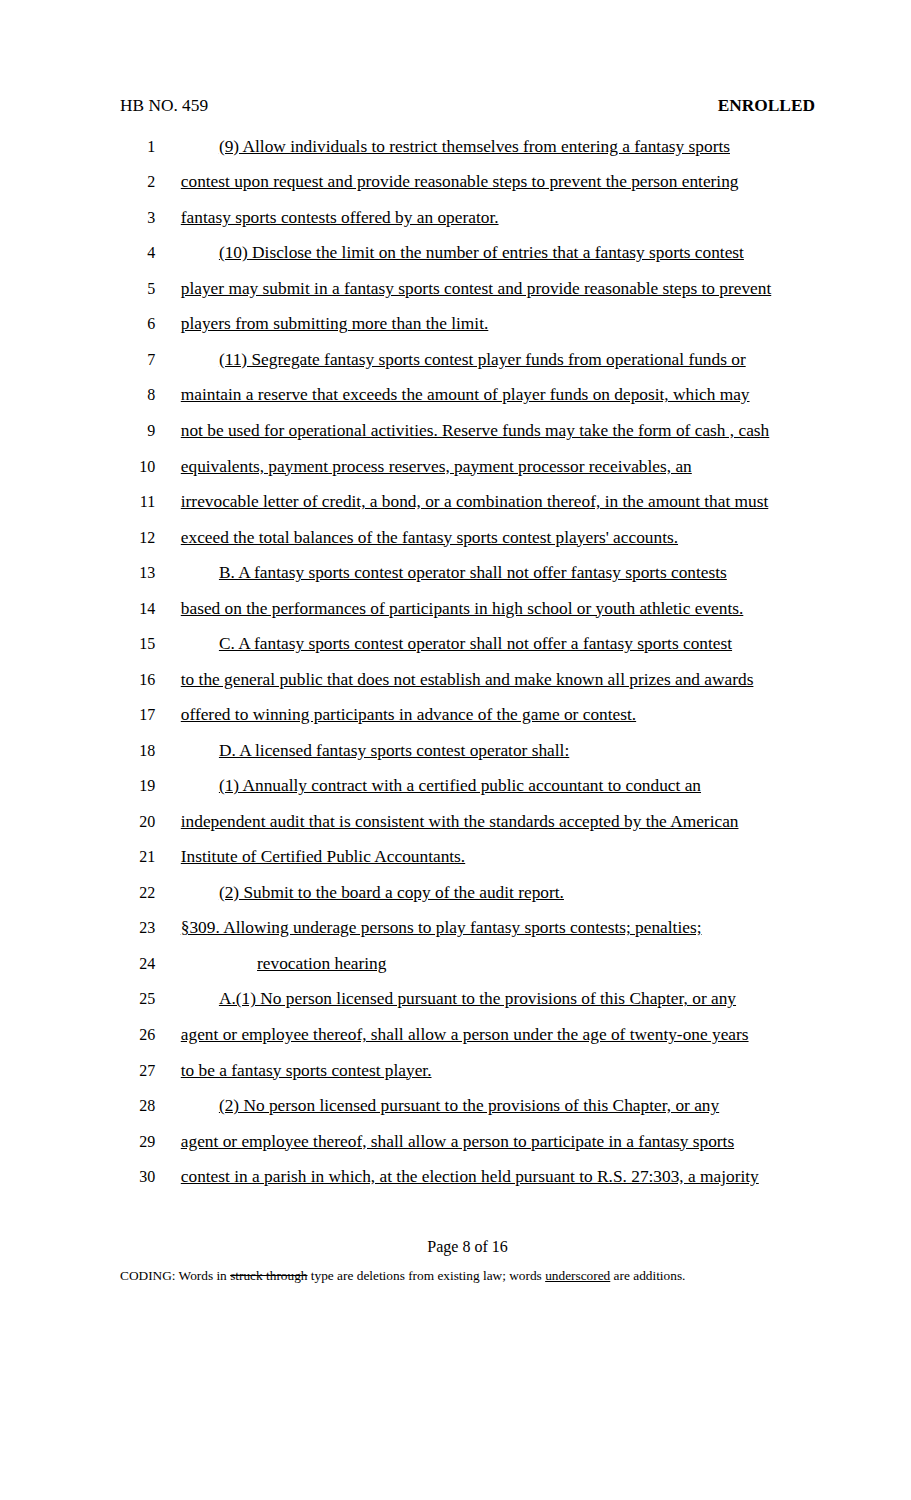HB NO. 459 ENROLLED
1 (9) Allow individuals to restrict themselves from entering a fantasy sports
2 contest upon request and provide reasonable steps to prevent the person entering
3 fantasy sports contests offered by an operator.
4 (10) Disclose the limit on the number of entries that a fantasy sports contest
5 player may submit in a fantasy sports contest and provide reasonable steps to prevent
6 players from submitting more than the limit.
7 (11) Segregate fantasy sports contest player funds from operational funds or
8 maintain a reserve that exceeds the amount of player funds on deposit, which may
9 not be used for operational activities. Reserve funds may take the form of cash , cash
10 equivalents, payment process reserves, payment processor receivables, an
11 irrevocable letter of credit, a bond, or a combination thereof, in the amount that must
12 exceed the total balances of the fantasy sports contest players' accounts.
13 B. A fantasy sports contest operator shall not offer fantasy sports contests
14 based on the performances of participants in high school or youth athletic events.
15 C. A fantasy sports contest operator shall not offer a fantasy sports contest
16 to the general public that does not establish and make known all prizes and awards
17 offered to winning participants in advance of the game or contest.
18 D. A licensed fantasy sports contest operator shall:
19 (1) Annually contract with a certified public accountant to conduct an
20 independent audit that is consistent with the standards accepted by the American
21 Institute of Certified Public Accountants.
22 (2) Submit to the board a copy of the audit report.
23§309. Allowing underage persons to play fantasy sports contests; penalties;
24 revocation hearing
25 A.(1) No person licensed pursuant to the provisions of this Chapter, or any
26 agent or employee thereof, shall allow a person under the age of twenty-one years
27 to be a fantasy sports contest player.
28 (2) No person licensed pursuant to the provisions of this Chapter, or any
29 agent or employee thereof, shall allow a person to participate in a fantasy sports
30 contest in a parish in which, at the election held pursuant to R.S. 27:303, a majority
Page 8 of 16
CODING: Words in struck through type are deletions from existing law; words underscored are additions.